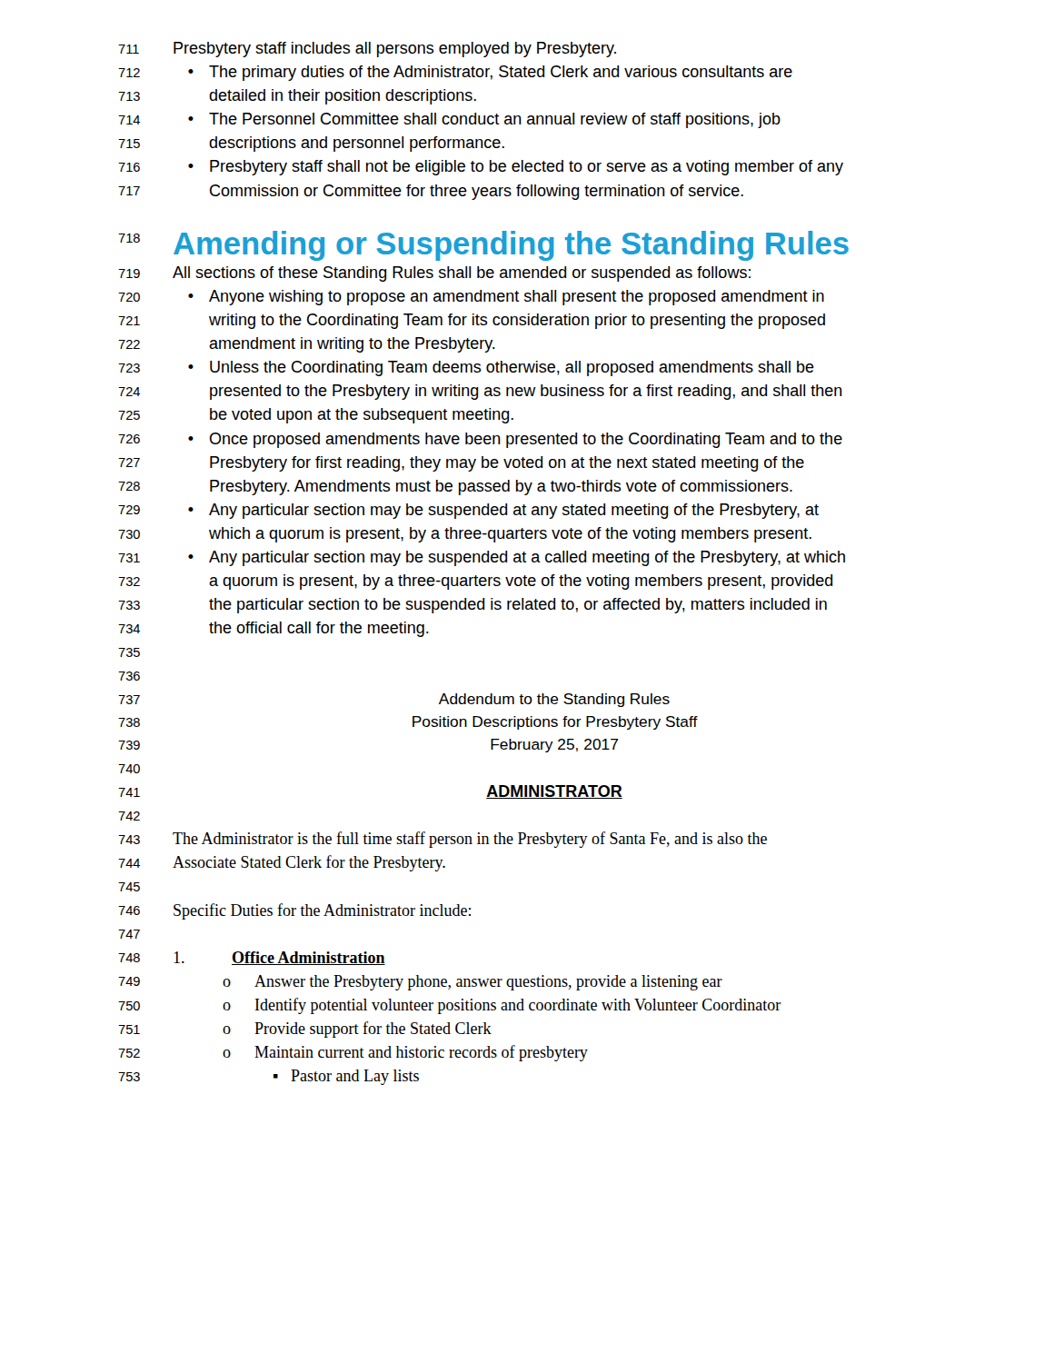711
Presbytery staff includes all persons employed by Presbytery.
712
•
The primary duties of the Administrator, Stated Clerk and various consultants are
713
detailed in their position descriptions.
714
•
The Personnel Committee shall conduct an annual review of staff positions, job
715
descriptions and personnel performance.
716
•
Presbytery staff shall not be eligible to be elected to or serve as a voting member of any
717
Commission or Committee for three years following termination of service.
718
Amending or Suspending the Standing Rules
719
All sections of these Standing Rules shall be amended or suspended as follows:
720
•
Anyone wishing to propose an amendment shall present the proposed amendment in
721
writing to the Coordinating Team for its consideration prior to presenting the proposed
722
amendment in writing to the Presbytery.
723
•
Unless the Coordinating Team deems otherwise, all proposed amendments shall be
724
presented to the Presbytery in writing as new business for a first reading, and shall then
725
be voted upon at the subsequent meeting.
726
•
Once proposed amendments have been presented to the Coordinating Team and to the
727
Presbytery for first reading, they may be voted on at the next stated meeting of the
728
Presbytery. Amendments must be passed by a two-thirds vote of commissioners.
729
•
Any particular section may be suspended at any stated meeting of the Presbytery, at
730
which a quorum is present, by a three-quarters vote of the voting members present.
731
•
Any particular section may be suspended at a called meeting of the Presbytery, at which
732
a quorum is present, by a three-quarters vote of the voting members present, provided
733
the particular section to be suspended is related to, or affected by, matters included in
734
the official call for the meeting.
735
736
737
Addendum to the Standing Rules
738
Position Descriptions for Presbytery Staff
739
February 25, 2017
740
741
ADMINISTRATOR
742
743
The Administrator is the full time staff person in the Presbytery of Santa Fe, and is also the
744
Associate Stated Clerk for the Presbytery.
745
746
Specific Duties for the Administrator include:
747
748
1.
Office Administration
749
o
Answer the Presbytery phone, answer questions, provide a listening ear
750
o
Identify potential volunteer positions and coordinate with Volunteer Coordinator
751
o
Provide support for the Stated Clerk
752
o
Maintain current and historic records of presbytery
753
▪
Pastor and Lay lists